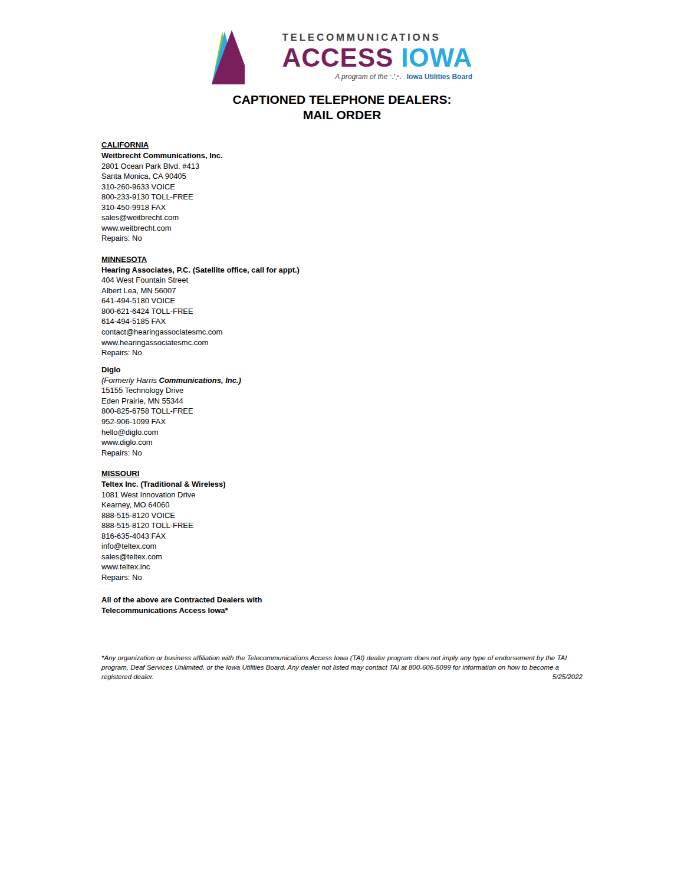TELECOMMUNICATIONS
ACCESS IOWA
A program of the Iowa Utilities Board
CAPTIONED TELEPHONE DEALERS:
MAIL ORDER
CALIFORNIA
Weitbrecht Communications, Inc.
2801 Ocean Park Blvd. #413
Santa Monica, CA 90405
310-260-9633 VOICE
800-233-9130 TOLL-FREE
310-450-9918 FAX
sales@weitbrecht.com
www.weitbrecht.com
Repairs: No
MINNESOTA
Hearing Associates, P.C. (Satellite office, call for appt.)
404 West Fountain Street
Albert Lea, MN 56007
641-494-5180 VOICE
800-621-6424 TOLL-FREE
614-494-5185 FAX
contact@hearingassociatesmc.com
www.hearingassociatesmc.com
Repairs: No
Diglo
(Formerly Harris Communications, Inc.)
15155 Technology Drive
Eden Prairie, MN 55344
800-825-6758 TOLL-FREE
952-906-1099 FAX
hello@diglo.com
www.diglo.com
Repairs: No
MISSOURI
Teltex Inc. (Traditional & Wireless)
1081 West Innovation Drive
Kearney, MO 64060
888-515-8120 VOICE
888-515-8120 TOLL-FREE
816-635-4043 FAX
info@teltex.com
sales@teltex.com
www.teltex.inc
Repairs: No
All of the above are Contracted Dealers with
Telecommunications Access Iowa*
*Any organization or business affiliation with the Telecommunications Access Iowa (TAI) dealer program does not imply any type of endorsement by the TAI program, Deaf Services Unlimited, or the Iowa Utilities Board. Any dealer not listed may contact TAI at 800-606-5099 for information on how to become a registered dealer.5/25/2022